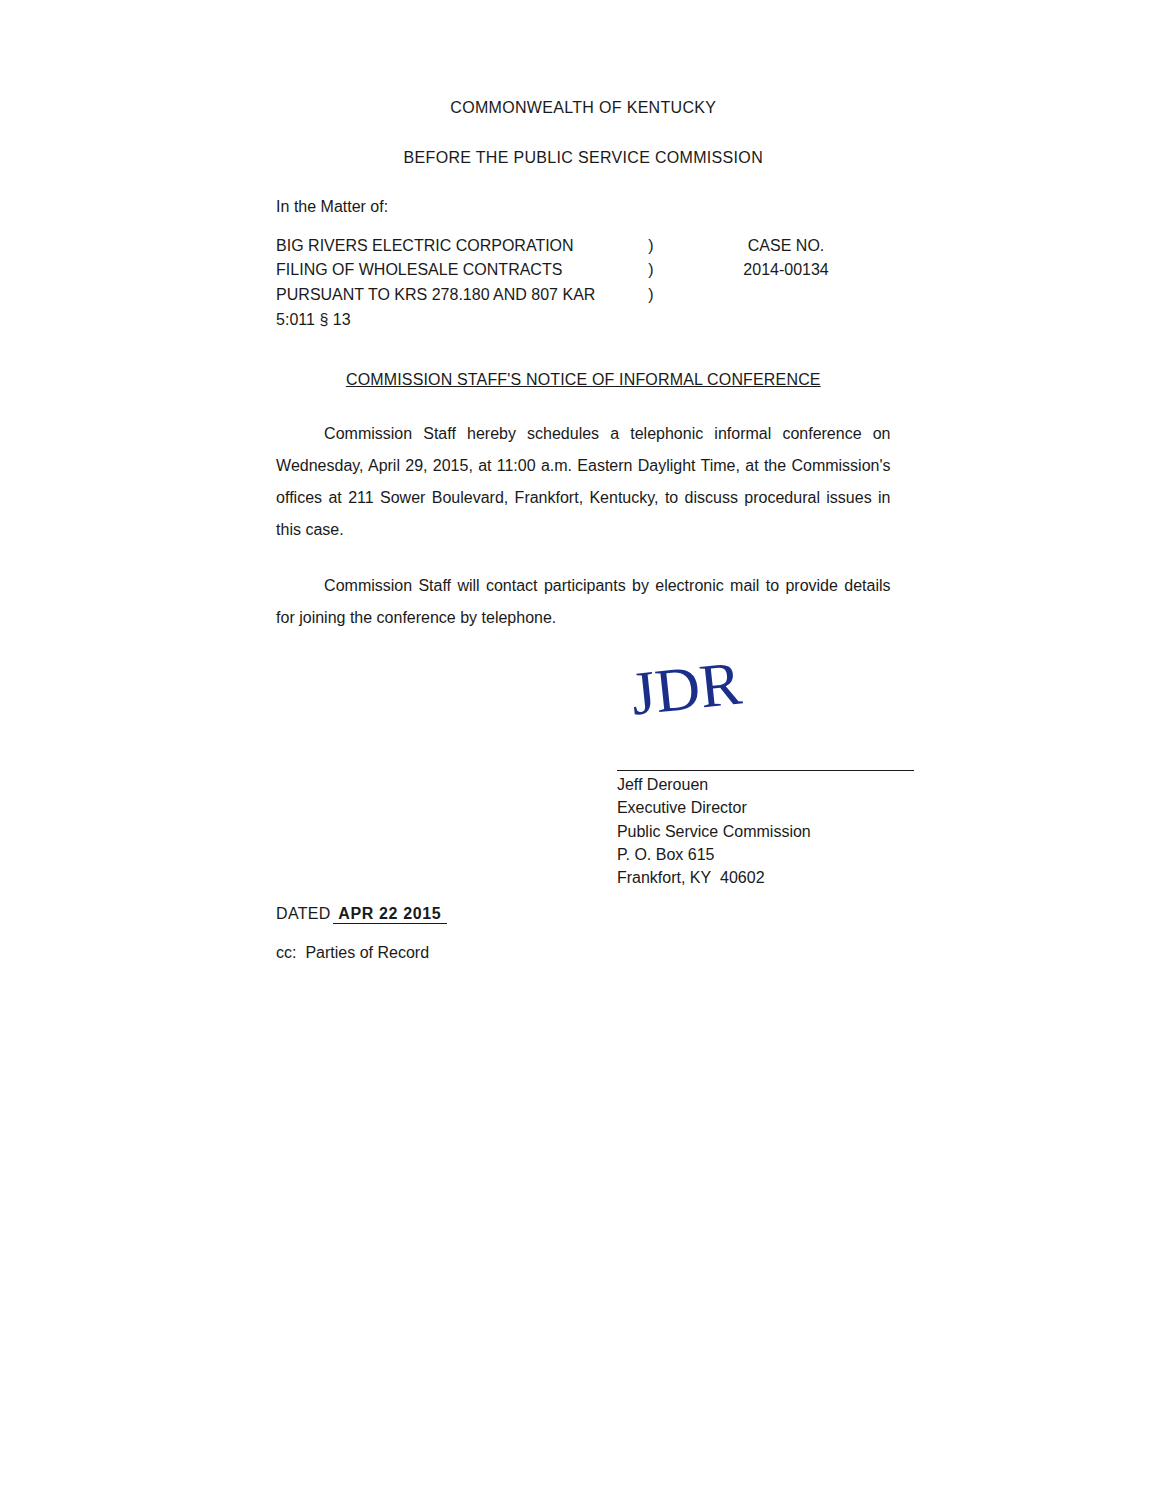COMMONWEALTH OF KENTUCKY
BEFORE THE PUBLIC SERVICE COMMISSION
In the Matter of:
| BIG RIVERS ELECTRIC CORPORATION FILING OF WHOLESALE CONTRACTS PURSUANT TO KRS 278.180 AND 807 KAR 5:011 § 13 | ) ) ) | CASE NO. 2014-00134 |
COMMISSION STAFF'S NOTICE OF INFORMAL CONFERENCE
Commission Staff hereby schedules a telephonic informal conference on Wednesday, April 29, 2015, at 11:00 a.m. Eastern Daylight Time, at the Commission's offices at 211 Sower Boulevard, Frankfort, Kentucky, to discuss procedural issues in this case.
Commission Staff will contact participants by electronic mail to provide details for joining the conference by telephone.
JDR
Jeff Derouen
Executive Director
Public Service Commission
P. O. Box 615
Frankfort, KY 40602
DATED APR 22 2015
cc: Parties of Record